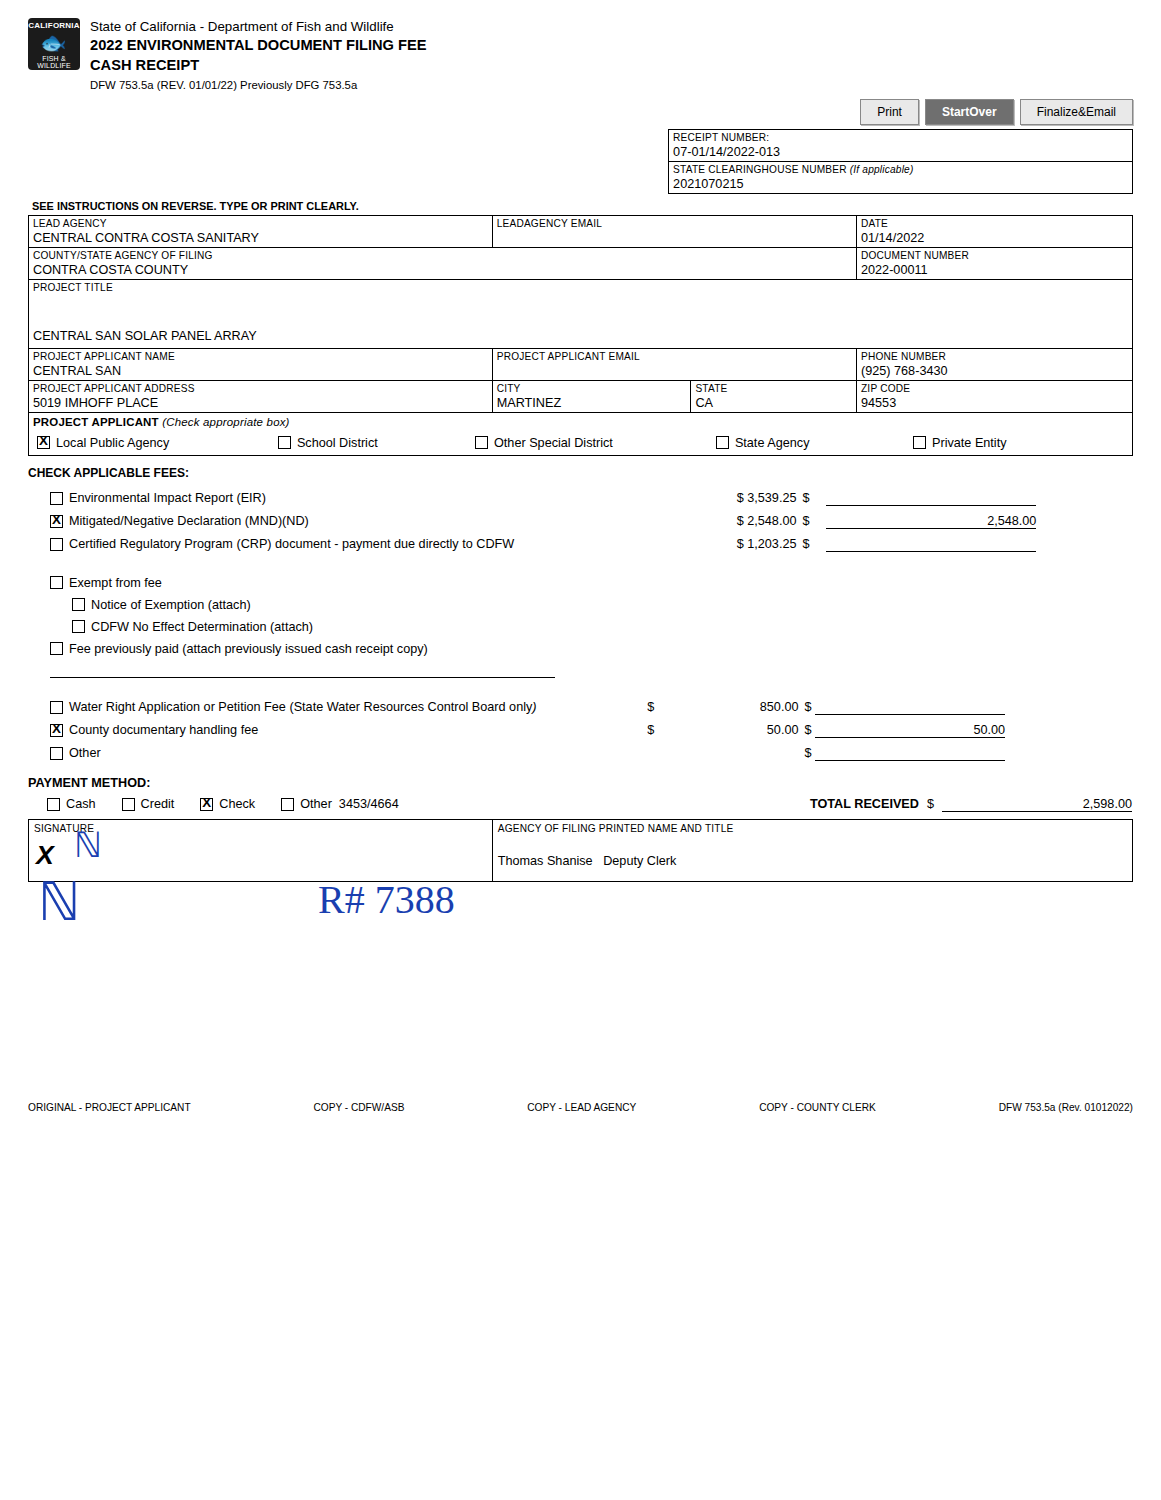CALIFORNIA 🐟 FISH &
WILDLIFE
State of California - Department of Fish and Wildlife
2022 ENVIRONMENTAL DOCUMENT FILING FEE
CASH RECEIPT
DFW 753.5a (REV. 01/01/22) Previously DFG 753.5a
| | Print StartOver Finalize&Email |
| | RECEIPT NUMBER: 07-01/14/2022-013 |
| | STATE CLEARINGHOUSE NUMBER (If applicable) 2021070215 |
| SEE INSTRUCTIONS ON REVERSE. TYPE OR PRINT CLEARLY. |
| LEAD AGENCY CENTRAL CONTRA COSTA SANITARY | LEADAGENCY EMAIL | DATE 01/14/2022 |
| COUNTY/STATE AGENCY OF FILING CONTRA COSTA COUNTY | DOCUMENT NUMBER 2022-00011 |
| PROJECT TITLE CENTRAL SAN SOLAR PANEL ARRAY |
| PROJECT APPLICANT NAME CENTRAL SAN | PROJECT APPLICANT EMAIL | PHONE NUMBER (925) 768-3430 |
| PROJECT APPLICANT ADDRESS 5019 IMHOFF PLACE | CITY MARTINEZ | STATE CA | ZIP CODE 94553 |
| PROJECT APPLICANT (Check appropriate box) / Local Public Agency / School District / Other Special District / State Agency / Private Entity / |
CHECK APPLICABLE FEES:
| Environmental Impact Report (EIR) | $ 3,539.25 | $ | |
| Mitigated/Negative Declaration (MND)(ND) | $ 2,548.00 | $ | 2,548.00 |
| Certified Regulatory Program (CRP) document - payment due directly to CDFW | $ 1,203.25 | $ | |
| Exempt from fee |
| Notice of Exemption (attach) |
| CDFW No Effect Determination (attach) |
| Fee previously paid (attach previously issued cash receipt copy) |
| Water Right Application or Petition Fee (State Water Resources Control Board only ) | $ | 850.00 | $ |
| County documentary handling fee | $ | 50.00 | $ 50.00 |
| Other | | | $ |
PAYMENT METHOD:
| Cash Credit Check Other 3453/4664 | TOTAL RECEIVED $ 2,598.00 |
| SIGNATURE X ℕ | AGENCY OF FILING PRINTED NAME AND TITLE Thomas Shanise Deputy Clerk |
ℕ
R# 7388
ORIGINAL - PROJECT APPLICANT COPY - CDFW/ASB COPY - LEAD AGENCY COPY - COUNTY CLERK DFW 753.5a (Rev. 01012022)